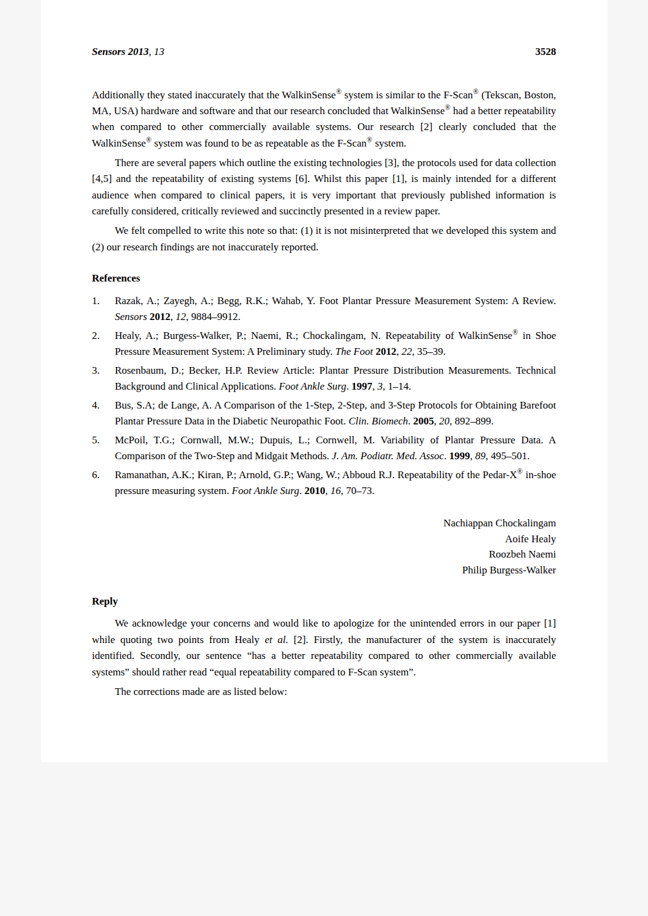Sensors 2013, 13 3528
Additionally they stated inaccurately that the WalkinSense® system is similar to the F-Scan® (Tekscan, Boston, MA, USA) hardware and software and that our research concluded that WalkinSense® had a better repeatability when compared to other commercially available systems. Our research [2] clearly concluded that the WalkinSense® system was found to be as repeatable as the F-Scan® system.
There are several papers which outline the existing technologies [3], the protocols used for data collection [4,5] and the repeatability of existing systems [6]. Whilst this paper [1], is mainly intended for a different audience when compared to clinical papers, it is very important that previously published information is carefully considered, critically reviewed and succinctly presented in a review paper.
We felt compelled to write this note so that: (1) it is not misinterpreted that we developed this system and (2) our research findings are not inaccurately reported.
References
Razak, A.; Zayegh, A.; Begg, R.K.; Wahab, Y. Foot Plantar Pressure Measurement System: A Review. Sensors 2012, 12, 9884–9912.
Healy, A.; Burgess-Walker, P.; Naemi, R.; Chockalingam, N. Repeatability of WalkinSense® in Shoe Pressure Measurement System: A Preliminary study. The Foot 2012, 22, 35–39.
Rosenbaum, D.; Becker, H.P. Review Article: Plantar Pressure Distribution Measurements. Technical Background and Clinical Applications. Foot Ankle Surg. 1997, 3, 1–14.
Bus, S.A; de Lange, A. A Comparison of the 1-Step, 2-Step, and 3-Step Protocols for Obtaining Barefoot Plantar Pressure Data in the Diabetic Neuropathic Foot. Clin. Biomech. 2005, 20, 892–899.
McPoil, T.G.; Cornwall, M.W.; Dupuis, L.; Cornwell, M. Variability of Plantar Pressure Data. A Comparison of the Two-Step and Midgait Methods. J. Am. Podiatr. Med. Assoc. 1999, 89, 495–501.
Ramanathan, A.K.; Kiran, P.; Arnold, G.P.; Wang, W.; Abboud R.J. Repeatability of the Pedar-X® in-shoe pressure measuring system. Foot Ankle Surg. 2010, 16, 70–73.
Nachiappan Chockalingam
Aoife Healy
Roozbeh Naemi
Philip Burgess-Walker
Reply
We acknowledge your concerns and would like to apologize for the unintended errors in our paper [1] while quoting two points from Healy et al. [2]. Firstly, the manufacturer of the system is inaccurately identified. Secondly, our sentence “has a better repeatability compared to other commercially available systems” should rather read “equal repeatability compared to F-Scan system”.
The corrections made are as listed below: